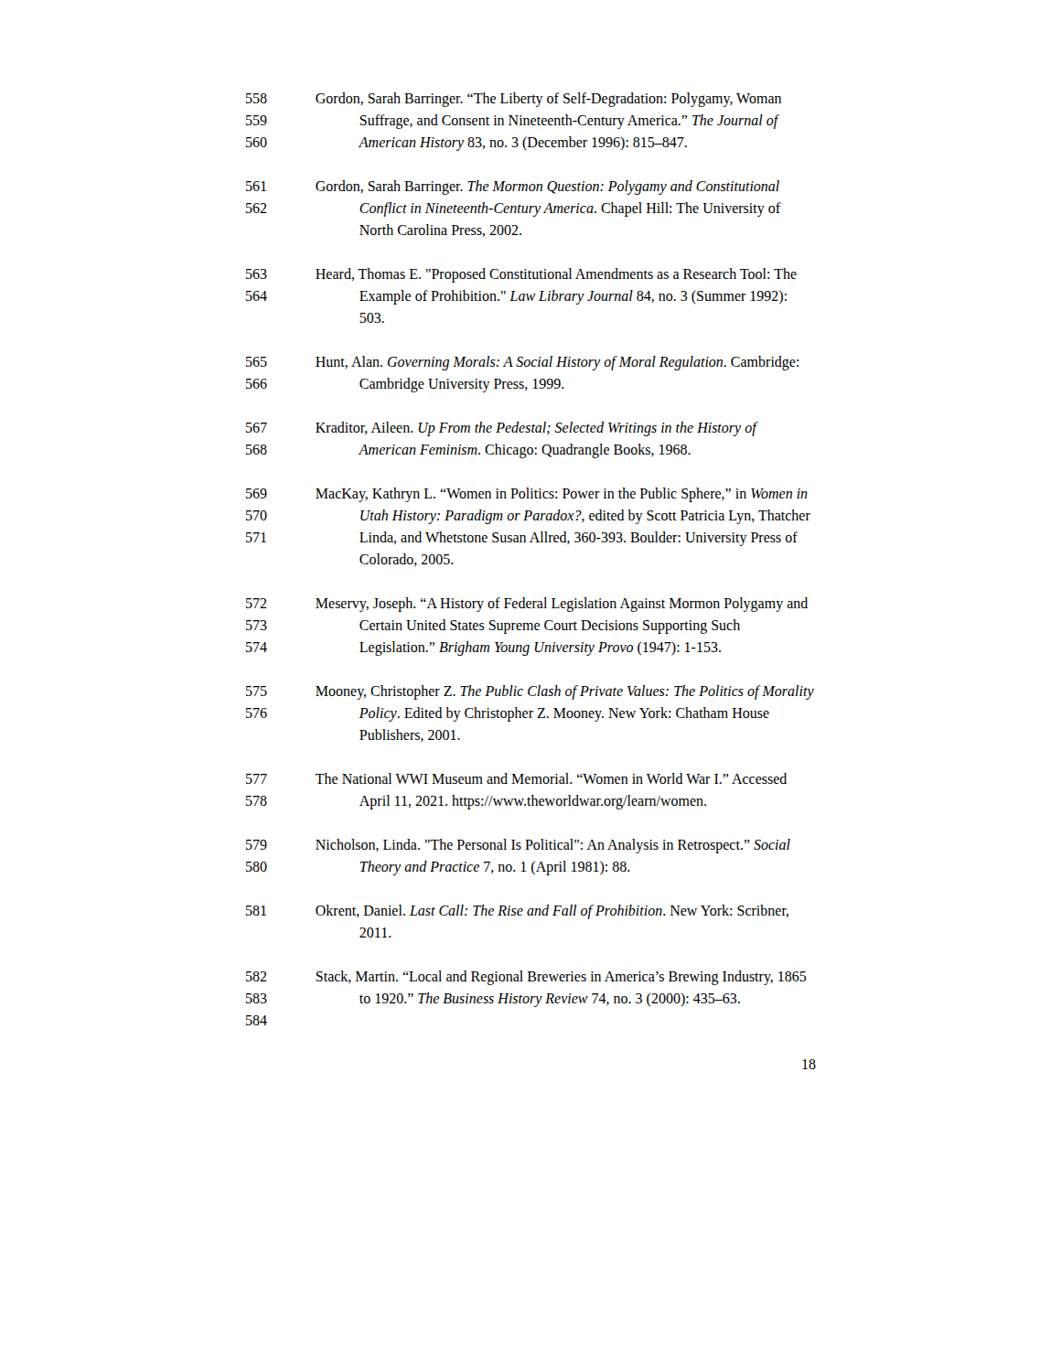558 559 560
Gordon, Sarah Barringer. “The Liberty of Self-Degradation: Polygamy, Woman Suffrage, and Consent in Nineteenth-Century America.” The Journal of American History 83, no. 3 (December 1996): 815–847.
561 562
Gordon, Sarah Barringer. The Mormon Question: Polygamy and Constitutional Conflict in Nineteenth-Century America. Chapel Hill: The University of North Carolina Press, 2002.
563 564
Heard, Thomas E. "Proposed Constitutional Amendments as a Research Tool: The Example of Prohibition." Law Library Journal 84, no. 3 (Summer 1992): 503.
565 566
Hunt, Alan. Governing Morals: A Social History of Moral Regulation. Cambridge: Cambridge University Press, 1999.
567 568
Kraditor, Aileen. Up From the Pedestal; Selected Writings in the History of American Feminism. Chicago: Quadrangle Books, 1968.
569 570 571
MacKay, Kathryn L. “Women in Politics: Power in the Public Sphere,” in Women in Utah History: Paradigm or Paradox?, edited by Scott Patricia Lyn, Thatcher Linda, and Whetstone Susan Allred, 360-393. Boulder: University Press of Colorado, 2005.
572 573 574
Meservy, Joseph. “A History of Federal Legislation Against Mormon Polygamy and Certain United States Supreme Court Decisions Supporting Such Legislation.” Brigham Young University Provo (1947): 1-153.
575 576
Mooney, Christopher Z. The Public Clash of Private Values: The Politics of Morality Policy. Edited by Christopher Z. Mooney. New York: Chatham House Publishers, 2001.
577 578
The National WWI Museum and Memorial. “Women in World War I.” Accessed April 11, 2021. https://www.theworldwar.org/learn/women.
579 580
Nicholson, Linda. "The Personal Is Political": An Analysis in Retrospect.” Social Theory and Practice 7, no. 1 (April 1981): 88.
581
Okrent, Daniel. Last Call: The Rise and Fall of Prohibition. New York: Scribner, 2011.
582 583 584
Stack, Martin. “Local and Regional Breweries in America’s Brewing Industry, 1865 to 1920.” The Business History Review 74, no. 3 (2000): 435–63.
18